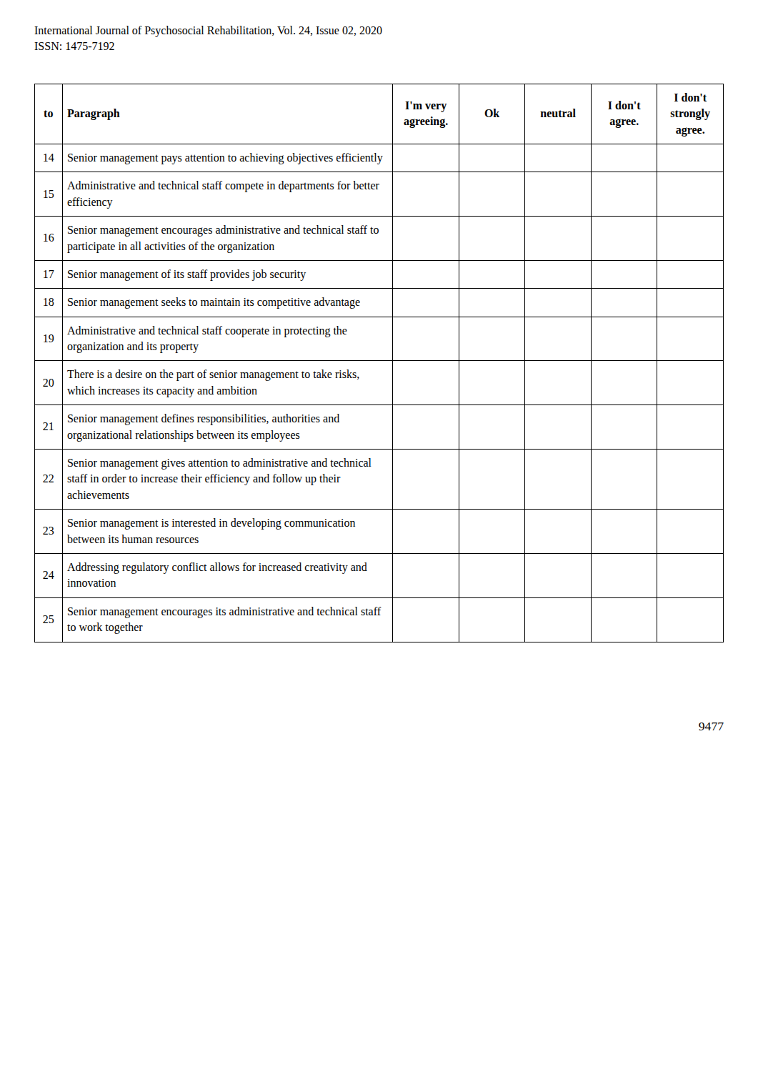International Journal of Psychosocial Rehabilitation, Vol. 24, Issue 02, 2020
ISSN: 1475-7192
| to | Paragraph | I'm very agreeing. | Ok | neutral | I don't agree. | I don't strongly agree. |
| --- | --- | --- | --- | --- | --- | --- |
| 14 | Senior management pays attention to achieving objectives efficiently | | | | | |
| 15 | Administrative and technical staff compete in departments for better efficiency | | | | | |
| 16 | Senior management encourages administrative and technical staff to participate in all activities of the organization | | | | | |
| 17 | Senior management of its staff provides job security | | | | | |
| 18 | Senior management seeks to maintain its competitive advantage | | | | | |
| 19 | Administrative and technical staff cooperate in protecting the organization and its property | | | | | |
| 20 | There is a desire on the part of senior management to take risks, which increases its capacity and ambition | | | | | |
| 21 | Senior management defines responsibilities, authorities and organizational relationships between its employees | | | | | |
| 22 | Senior management gives attention to administrative and technical staff in order to increase their efficiency and follow up their achievements | | | | | |
| 23 | Senior management is interested in developing communication between its human resources | | | | | |
| 24 | Addressing regulatory conflict allows for increased creativity and innovation | | | | | |
| 25 | Senior management encourages its administrative and technical staff to work together | | | | | |
9477